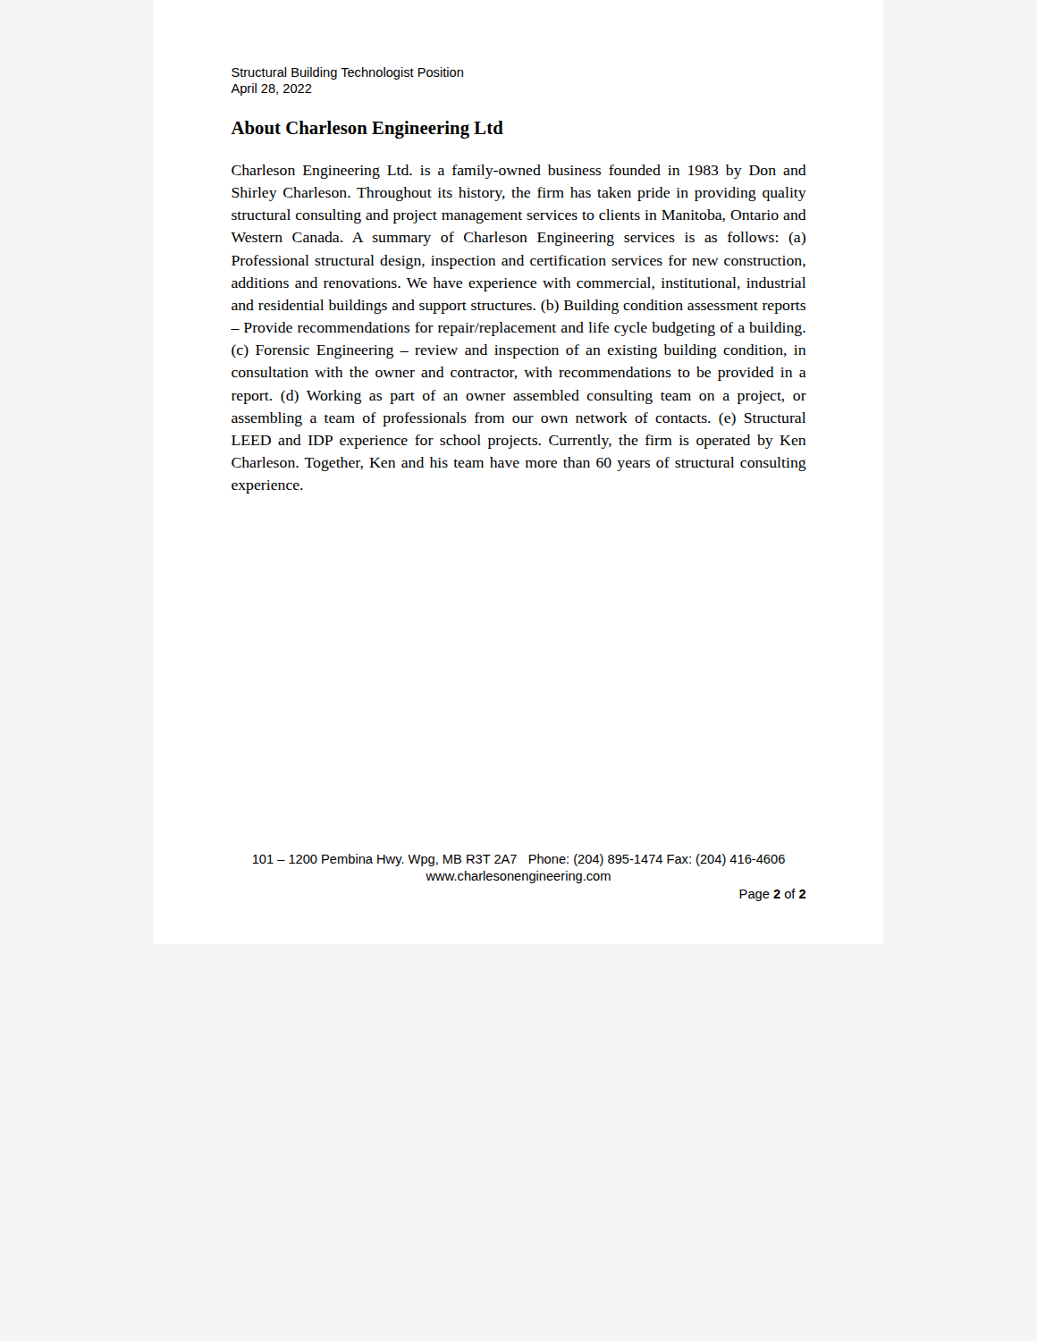Structural Building Technologist Position April 28, 2022
About Charleson Engineering Ltd
Charleson Engineering Ltd. is a family-owned business founded in 1983 by Don and Shirley Charleson. Throughout its history, the firm has taken pride in providing quality structural consulting and project management services to clients in Manitoba, Ontario and Western Canada. A summary of Charleson Engineering services is as follows: (a) Professional structural design, inspection and certification services for new construction, additions and renovations. We have experience with commercial, institutional, industrial and residential buildings and support structures. (b) Building condition assessment reports – Provide recommendations for repair/replacement and life cycle budgeting of a building. (c) Forensic Engineering – review and inspection of an existing building condition, in consultation with the owner and contractor, with recommendations to be provided in a report. (d) Working as part of an owner assembled consulting team on a project, or assembling a team of professionals from our own network of contacts. (e) Structural LEED and IDP experience for school projects. Currently, the firm is operated by Ken Charleson. Together, Ken and his team have more than 60 years of structural consulting experience.
101 – 1200 Pembina Hwy. Wpg, MB R3T 2A7 Phone: (204) 895-1474 Fax: (204) 416-4606 www.charlesonengineering.com
Page 2 of 2